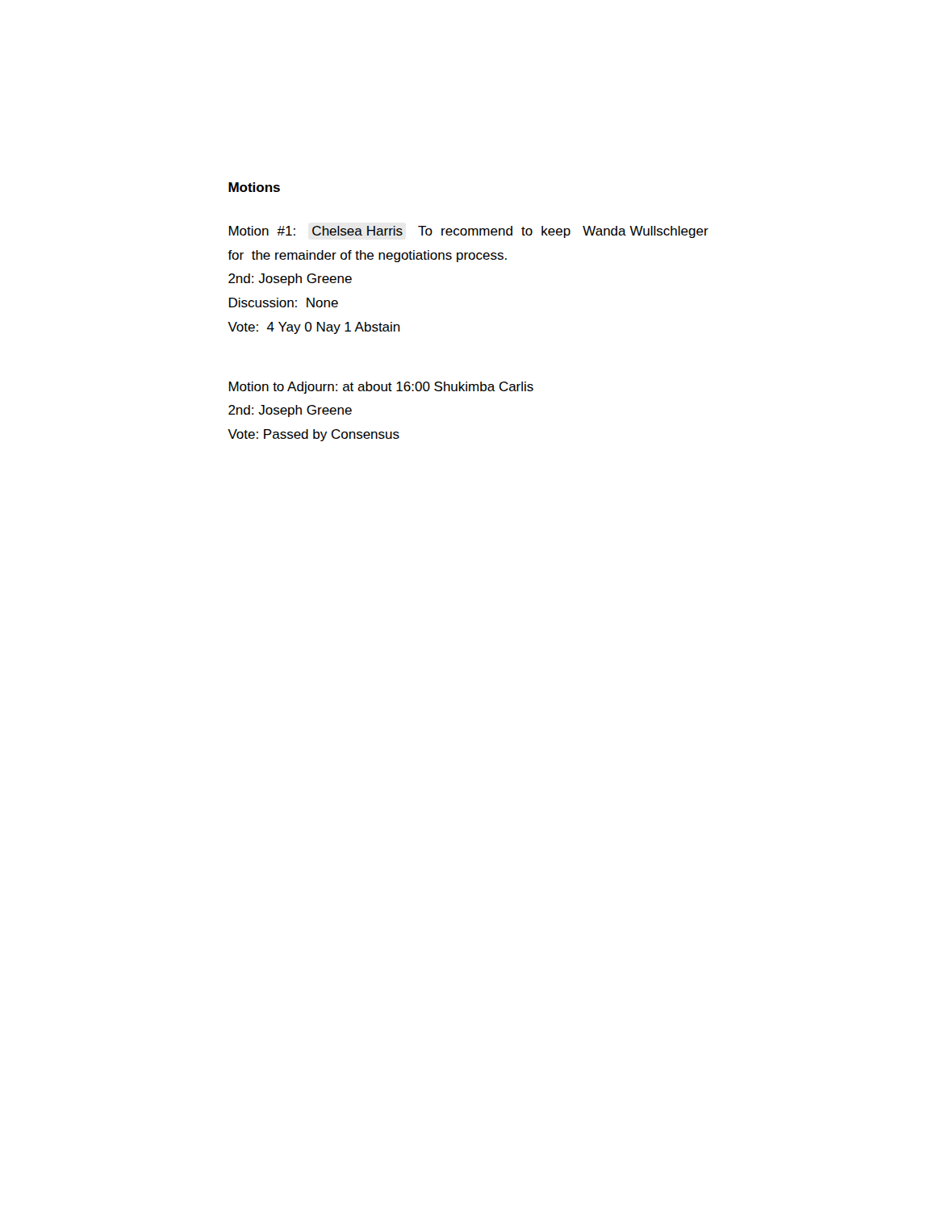Motions
Motion #1: Chelsea Harris To recommend to keep Wanda Wullschleger for the remainder of the negotiations process.
2nd: Joseph Greene
Discussion: None
Vote: 4 Yay 0 Nay 1 Abstain
Motion to Adjourn: at about 16:00 Shukimba Carlis
2nd: Joseph Greene
Vote: Passed by Consensus